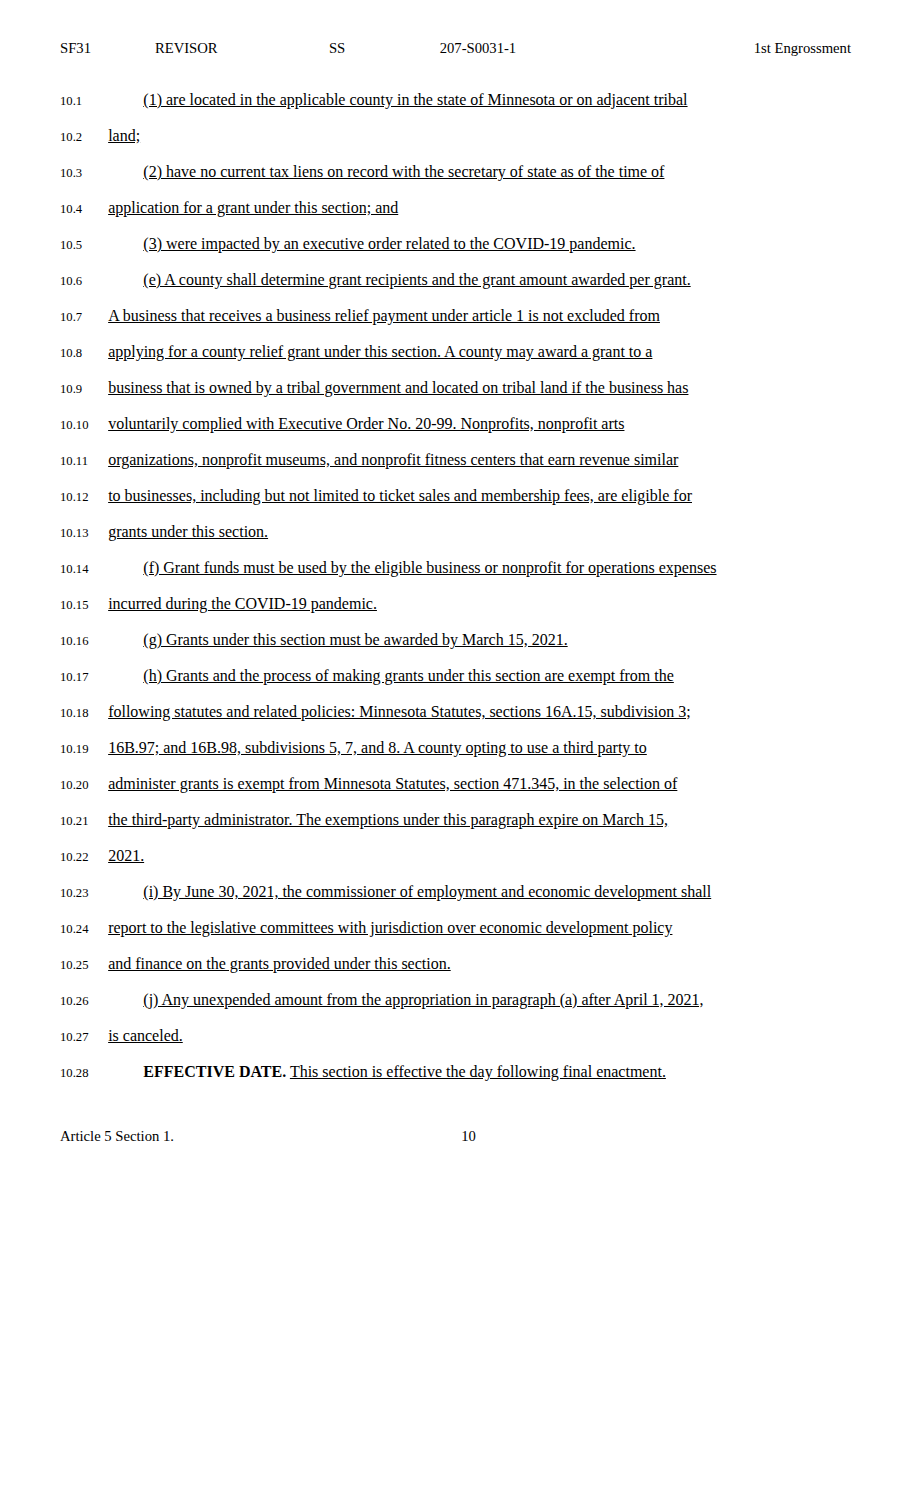SF31 REVISOR SS 207-S0031-1 1st Engrossment
10.1
(1) are located in the applicable county in the state of Minnesota or on adjacent tribal
10.2
land;
10.3
(2) have no current tax liens on record with the secretary of state as of the time of
10.4
application for a grant under this section; and
10.5
(3) were impacted by an executive order related to the COVID-19 pandemic.
10.6
(e) A county shall determine grant recipients and the grant amount awarded per grant.
10.7
A business that receives a business relief payment under article 1 is not excluded from
10.8
applying for a county relief grant under this section. A county may award a grant to a
10.9
business that is owned by a tribal government and located on tribal land if the business has
10.10
voluntarily complied with Executive Order No. 20-99. Nonprofits, nonprofit arts
10.11
organizations, nonprofit museums, and nonprofit fitness centers that earn revenue similar
10.12
to businesses, including but not limited to ticket sales and membership fees, are eligible for
10.13
grants under this section.
10.14
(f) Grant funds must be used by the eligible business or nonprofit for operations expenses
10.15
incurred during the COVID-19 pandemic.
10.16
(g) Grants under this section must be awarded by March 15, 2021.
10.17
(h) Grants and the process of making grants under this section are exempt from the
10.18
following statutes and related policies: Minnesota Statutes, sections 16A.15, subdivision 3;
10.19
16B.97; and 16B.98, subdivisions 5, 7, and 8. A county opting to use a third party to
10.20
administer grants is exempt from Minnesota Statutes, section 471.345, in the selection of
10.21
the third-party administrator. The exemptions under this paragraph expire on March 15,
10.22
2021.
10.23
(i) By June 30, 2021, the commissioner of employment and economic development shall
10.24
report to the legislative committees with jurisdiction over economic development policy
10.25
and finance on the grants provided under this section.
10.26
(j) Any unexpended amount from the appropriation in paragraph (a) after April 1, 2021,
10.27
is canceled.
10.28
EFFECTIVE DATE. This section is effective the day following final enactment.
Article 5 Section 1.
10